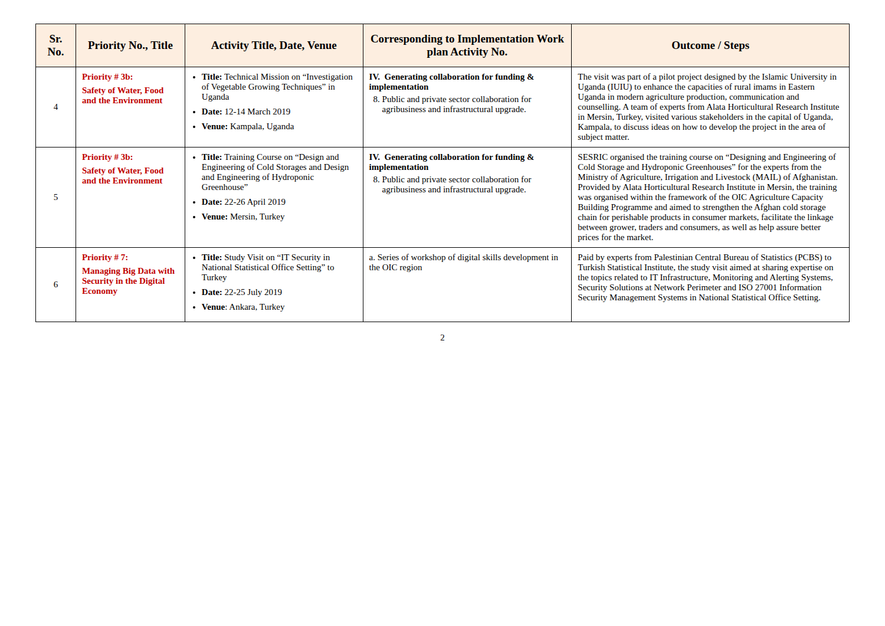| Sr. No. | Priority No., Title | Activity Title, Date, Venue | Corresponding to Implementation Work plan Activity No. | Outcome / Steps |
| --- | --- | --- | --- | --- |
| 4 | Priority # 3b: Safety of Water, Food and the Environment | Title: Technical Mission on “Investigation of Vegetable Growing Techniques” in Uganda Date: 12-14 March 2019 Venue: Kampala, Uganda | IV. Generating collaboration for funding & implementation Public and private sector collaboration for agribusiness and infrastructural upgrade. | The visit was part of a pilot project designed by the Islamic University in Uganda (IUIU) to enhance the capacities of rural imams in Eastern Uganda in modern agriculture production, communication and counselling. A team of experts from Alata Horticultural Research Institute in Mersin, Turkey, visited various stakeholders in the capital of Uganda, Kampala, to discuss ideas on how to develop the project in the area of subject matter. |
| 5 | Priority # 3b: Safety of Water, Food and the Environment | Title: Training Course on “Design and Engineering of Cold Storages and Design and Engineering of Hydroponic Greenhouse” Date: 22-26 April 2019 Venue: Mersin, Turkey | IV. Generating collaboration for funding & implementation Public and private sector collaboration for agribusiness and infrastructural upgrade. | SESRIC organised the training course on “Designing and Engineering of Cold Storage and Hydroponic Greenhouses” for the experts from the Ministry of Agriculture, Irrigation and Livestock (MAIL) of Afghanistan. Provided by Alata Horticultural Research Institute in Mersin, the training was organised within the framework of the OIC Agriculture Capacity Building Programme and aimed to strengthen the Afghan cold storage chain for perishable products in consumer markets, facilitate the linkage between grower, traders and consumers, as well as help assure better prices for the market. |
| 6 | Priority # 7: Managing Big Data with Security in the Digital Economy | Title: Study Visit on “IT Security in National Statistical Office Setting” to Turkey Date: 22-25 July 2019 Venue : Ankara, Turkey | a. Series of workshop of digital skills development in the OIC region | Paid by experts from Palestinian Central Bureau of Statistics (PCBS) to Turkish Statistical Institute, the study visit aimed at sharing expertise on the topics related to IT Infrastructure, Monitoring and Alerting Systems, Security Solutions at Network Perimeter and ISO 27001 Information Security Management Systems in National Statistical Office Setting. |
2